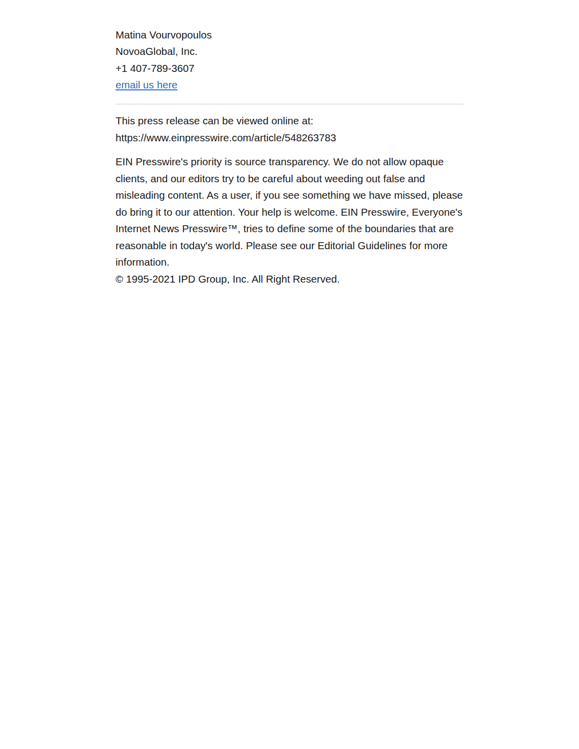Matina Vourvopoulos
NovoaGlobal, Inc.
+1 407-789-3607
email us here
This press release can be viewed online at: https://www.einpresswire.com/article/548263783
EIN Presswire's priority is source transparency. We do not allow opaque clients, and our editors try to be careful about weeding out false and misleading content. As a user, if you see something we have missed, please do bring it to our attention. Your help is welcome. EIN Presswire, Everyone's Internet News Presswire™, tries to define some of the boundaries that are reasonable in today's world. Please see our Editorial Guidelines for more information.
© 1995-2021 IPD Group, Inc. All Right Reserved.